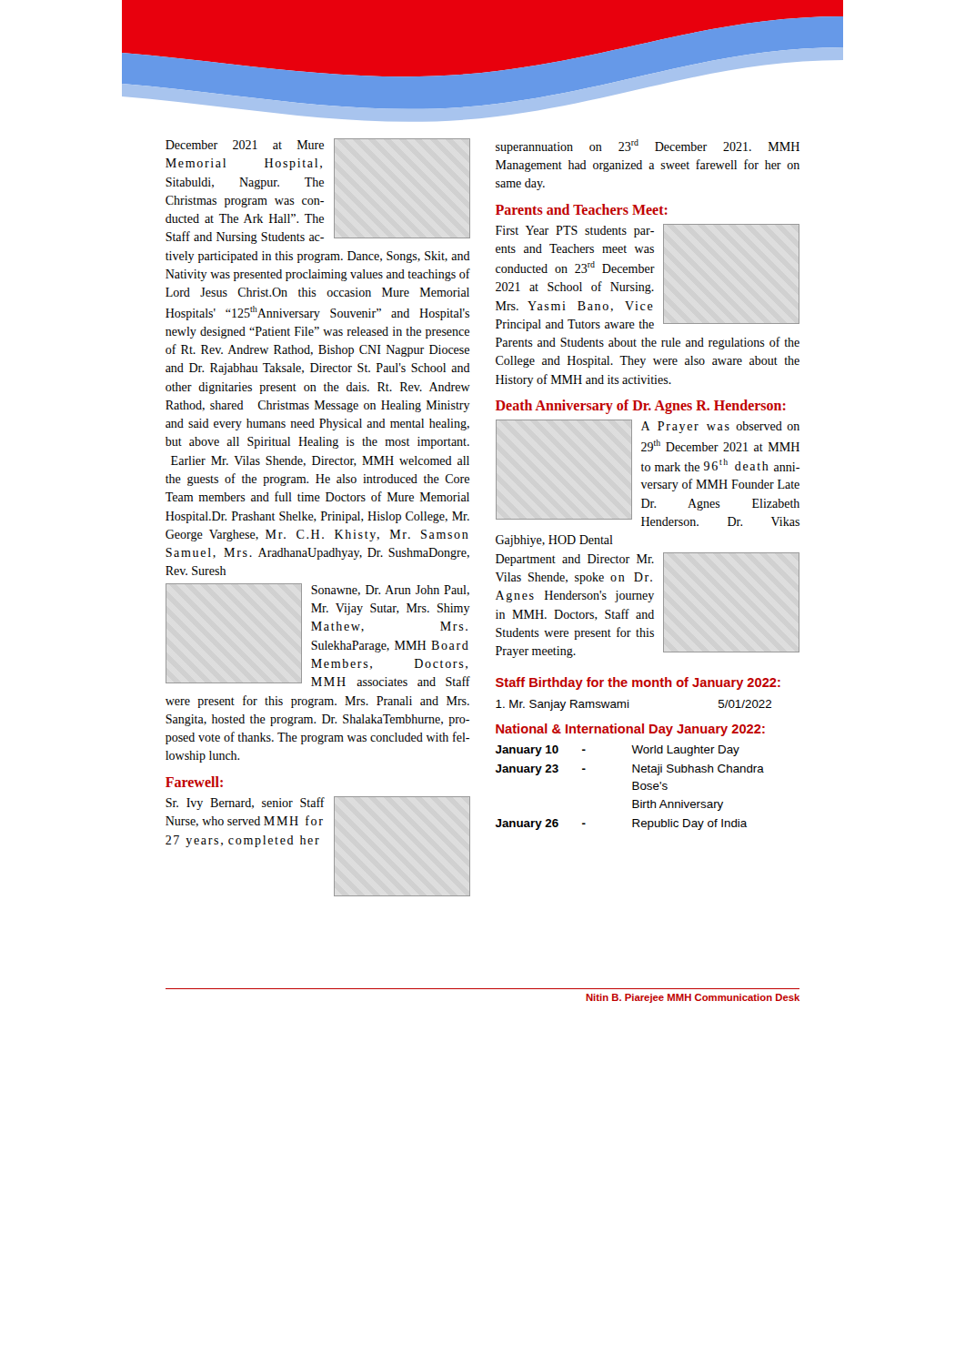December 2021 at Mure Memorial Hospital, Sitabuldi, Nagpur. The Christmas program was conducted at The Ark Hall”. The Staff and Nursing Students actively participated in this program. Dance, Songs, Skit, and Nativity was presented proclaiming values and teachings of Lord Jesus Christ.On this occasion Mure Memorial Hospitals' “125th Anniversary Souvenir” and Hospital's newly designed “Patient File” was released in the presence of Rt. Rev. Andrew Rathod, Bishop CNI Nagpur Diocese and Dr. Rajabhau Taksale, Director St. Paul's School and other dignitaries present on the dais. Rt. Rev. Andrew Rathod, shared Christmas Message on Healing Ministry and said every humans need Physical and mental healing, but above all Spiritual Healing is the most important. Earlier Mr. Vilas Shende, Director, MMH welcomed all the guests of the program. He also introduced the Core Team members and full time Doctors of Mure Memorial Hospital.Dr. Prashant Shelke, Prinipal, Hislop College, Mr. George Varghese, Mr. C.H. Khisty, Mr. Samson Samuel, Mrs. AradhanaUpadhyay, Dr. SushmaDongre, Rev. Suresh
Sonawne, Dr. Arun John Paul, Mr. Vijay Sutar, Mrs. Shimy Mathew, Mrs. SulekhaParage, MMH Board Members, Doctors, MMH associates and Staff were present for this program. Mrs. Pranali and Mrs. Sangita, hosted the program. Dr. ShalakaTembhurne, proposed vote of thanks. The program was concluded with fellowship lunch.
Farewell:
Sr. Ivy Bernard, senior Staff Nurse, who served MMH for 27 years, completed her
superannuation on 23rd December 2021. MMH Management had organized a sweet farewell for her on same day.
Parents and Teachers Meet:
First Year PTS students parents and Teachers meet was conducted on 23rd December 2021 at School of Nursing. Mrs. Yasmi Bano, Vice Principal and Tutors aware the Parents and Students about the rule and regulations of the College and Hospital. They were also aware about the History of MMH and its activities.
Death Anniversary of Dr. Agnes R. Henderson:
A Prayer was observed on 29th December 2021 at MMH to mark the 96th death anniversary of MMH Founder Late Dr. Agnes Elizabeth Henderson. Dr. Vikas Gajbhiye, HOD Dental
Department and Director Mr. Vilas Shende, spoke on Dr. Agnes Henderson's journey in MMH. Doctors, Staff and Students were present for this Prayer meeting.
Staff Birthday for the month of January 2022:
1. Mr. Sanjay Ramswami 5/01/2022
National & International Day January 2022:
January 10 - World Laughter Day
January 23 - Netaji Subhash Chandra Bose's
Birth Anniversary
January 26 - Republic Day of India
Nitin B. Piarejee MMH Communication Desk